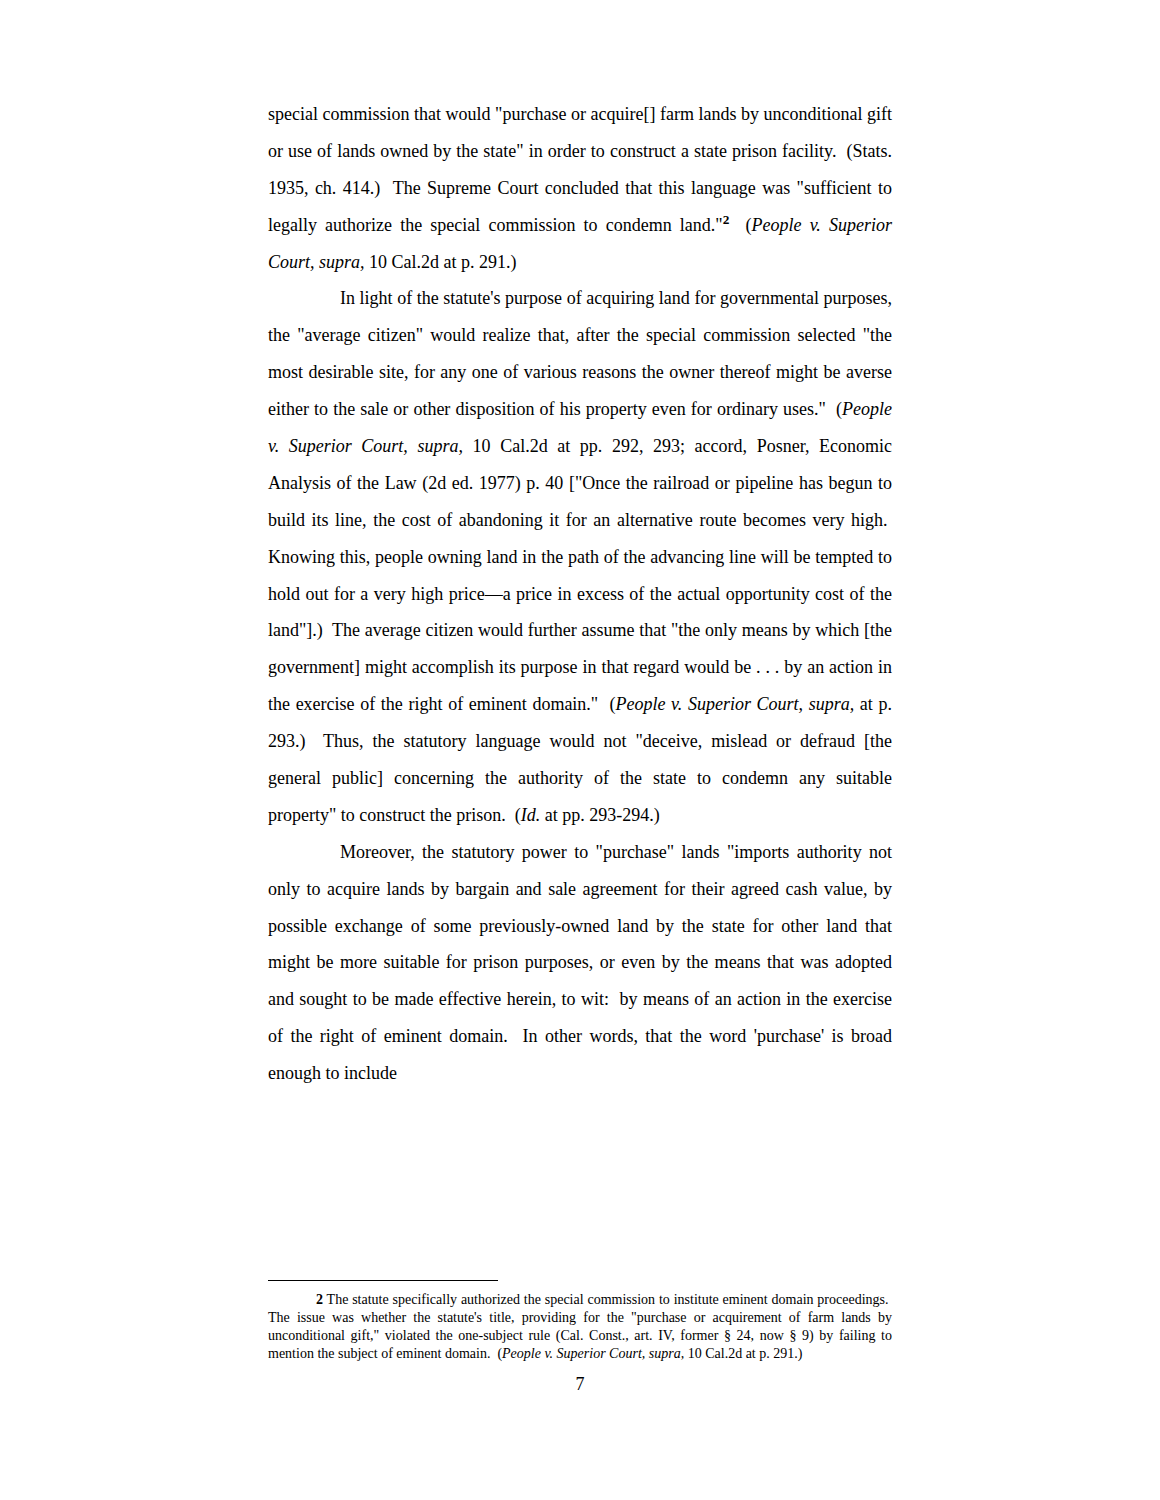special commission that would "purchase or acquire[] farm lands by unconditional gift or use of lands owned by the state" in order to construct a state prison facility. (Stats. 1935, ch. 414.) The Supreme Court concluded that this language was "sufficient to legally authorize the special commission to condemn land."2 (People v. Superior Court, supra, 10 Cal.2d at p. 291.)
In light of the statute's purpose of acquiring land for governmental purposes, the "average citizen" would realize that, after the special commission selected "the most desirable site, for any one of various reasons the owner thereof might be averse either to the sale or other disposition of his property even for ordinary uses." (People v. Superior Court, supra, 10 Cal.2d at pp. 292, 293; accord, Posner, Economic Analysis of the Law (2d ed. 1977) p. 40 ["Once the railroad or pipeline has begun to build its line, the cost of abandoning it for an alternative route becomes very high. Knowing this, people owning land in the path of the advancing line will be tempted to hold out for a very high price—a price in excess of the actual opportunity cost of the land"].) The average citizen would further assume that "the only means by which [the government] might accomplish its purpose in that regard would be . . . by an action in the exercise of the right of eminent domain." (People v. Superior Court, supra, at p. 293.) Thus, the statutory language would not "deceive, mislead or defraud [the general public] concerning the authority of the state to condemn any suitable property" to construct the prison. (Id. at pp. 293-294.)
Moreover, the statutory power to "purchase" lands "imports authority not only to acquire lands by bargain and sale agreement for their agreed cash value, by possible exchange of some previously-owned land by the state for other land that might be more suitable for prison purposes, or even by the means that was adopted and sought to be made effective herein, to wit: by means of an action in the exercise of the right of eminent domain. In other words, that the word 'purchase' is broad enough to include
2 The statute specifically authorized the special commission to institute eminent domain proceedings. The issue was whether the statute's title, providing for the "purchase or acquirement of farm lands by unconditional gift," violated the one-subject rule (Cal. Const., art. IV, former § 24, now § 9) by failing to mention the subject of eminent domain. (People v. Superior Court, supra, 10 Cal.2d at p. 291.)
7